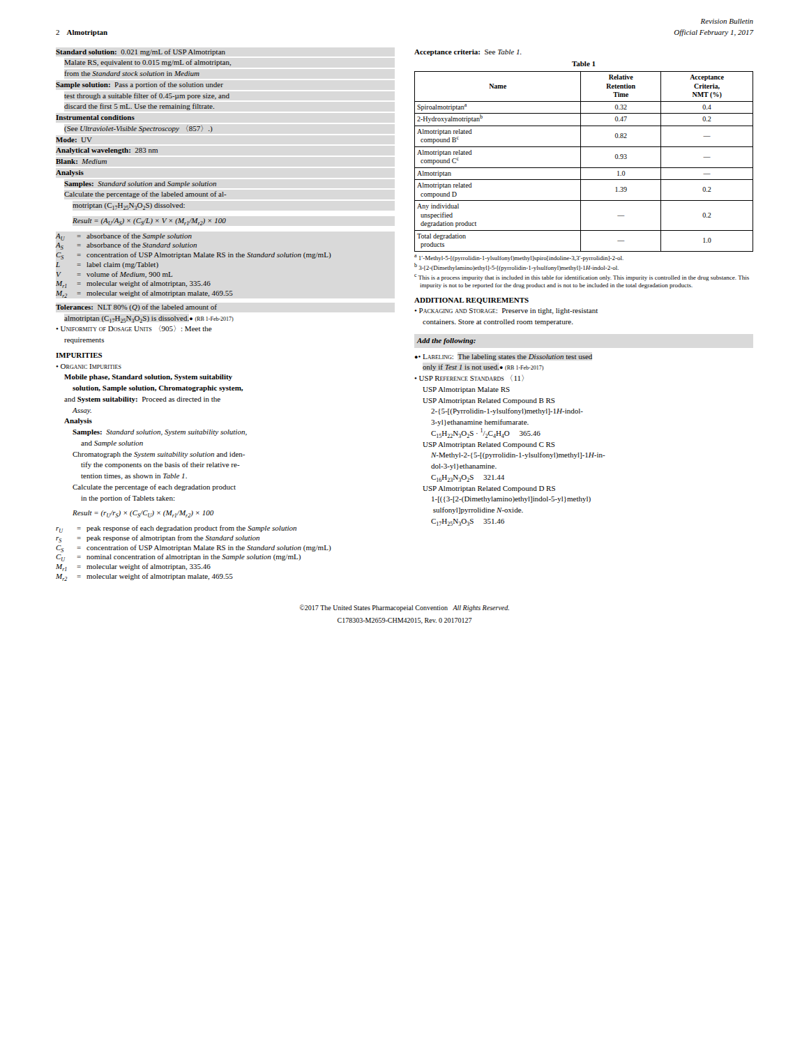Revision Bulletin
2 Almotriptan
Official February 1, 2017
Standard solution: 0.021 mg/mL of USP Almotriptan
Malate RS, equivalent to 0.015 mg/mL of almotriptan,
from the Standard stock solution in Medium
Sample solution: Pass a portion of the solution under
test through a suitable filter of 0.45-µm pore size, and
discard the first 5 mL. Use the remaining filtrate.
Instrumental conditions
(See Ultraviolet-Visible Spectroscopy 〈857〉.)
Mode: UV
Analytical wavelength: 283 nm
Blank: Medium
Analysis
Samples: Standard solution and Sample solution
Calculate the percentage of the labeled amount of al-
motriptan (C17H25N3O2S) dissolved:
Result = (AU/AS) × (CS/L) × V × (Mr1/Mr2) × 100
| A U | = | absorbance of the Sample solution |
| A S | = | absorbance of the Standard solution |
| C S | = | concentration of USP Almotriptan Malate RS in the Standard solution (mg/mL) |
| L | = | label claim (mg/Tablet) |
| V | = | volume of Medium, 900 mL |
| M r1 | = | molecular weight of almotriptan, 335.46 |
| M r2 | = | molecular weight of almotriptan malate, 469.55 |
Tolerances: NLT 80% (Q) of the labeled amount of
almotriptan (C17H25N3O2S) is dissolved.● (RB 1-Feb-2017)
• Uniformity of Dosage Units 〈905〉: Meet the
requirements
IMPURITIES
• Organic Impurities
Mobile phase, Standard solution, System suitability
solution, Sample solution, Chromatographic system,
and System suitability: Proceed as directed in the
Assay.
Analysis
Samples: Standard solution, System suitability solution,
and Sample solution
Chromatograph the System suitability solution and iden-
tify the components on the basis of their relative re-
tention times, as shown in Table 1.
Calculate the percentage of each degradation product
in the portion of Tablets taken:
Result = (rU/rS) × (CS/CU) × (Mr1/Mr2) × 100
| r U | = | peak response of each degradation product from the Sample solution |
| r S | = | peak response of almotriptan from the Standard solution |
| C S | = | concentration of USP Almotriptan Malate RS in the Standard solution (mg/mL) |
| C U | = | nominal concentration of almotriptan in the Sample solution (mg/mL) |
| M r1 | = | molecular weight of almotriptan, 335.46 |
| M r2 | = | molecular weight of almotriptan malate, 469.55 |
Acceptance criteria: See Table 1.
Table 1
| Name | Relative Retention Time | Acceptance Criteria, NMT (%) |
| --- | --- | --- |
| Spiroalmotriptan a | 0.32 | 0.4 |
| 2-Hydroxyalmotriptan b | 0.47 | 0.2 |
| Almotriptan related compound B c | 0.82 | — |
| Almotriptan related compound C c | 0.93 | — |
| Almotriptan | 1.0 | — |
| Almotriptan related compound D | 1.39 | 0.2 |
| Any individual unspecified degradation product | — | 0.2 |
| Total degradation products | — | 1.0 |
a 1′-Methyl-5-[(pyrrolidin-1-ylsulfonyl)methyl]spiro[indoline-3,3′-pyrrolidin]-2-ol.
b 3-[2-(Dimethylamino)ethyl]-5-[(pyrrolidin-1-ylsulfonyl)methyl]-1H-indol-2-ol.
c This is a process impurity that is included in this table for identification only. This impurity is controlled in the drug substance. This impurity is not to be reported for the drug product and is not to be included in the total degradation products.
ADDITIONAL REQUIREMENTS
• Packaging and Storage: Preserve in tight, light-resistant
containers. Store at controlled room temperature.
Add the following:
●• Labeling: The labeling states the Dissolution test used
only if Test 1 is not used.● (RB 1-Feb-2017)
• USP Reference Standards 〈11〉
USP Almotriptan Malate RS
USP Almotriptan Related Compound B RS
2-{5-[(Pyrrolidin-1-ylsulfonyl)methyl]-1H-indol-
3-yl}ethanamine hemifumarate.
C15H22N3O2S · 1/2C4H4O 365.46
USP Almotriptan Related Compound C RS
N-Methyl-2-{5-[(pyrrolidin-1-ylsulfonyl)methyl]-1H-in-
dol-3-yl}ethanamine.
C16H23N3O2S 321.44
USP Almotriptan Related Compound D RS
1-[({3-[2-(Dimethylamino)ethyl]indol-5-yl}methyl)
sulfonyl]pyrrolidine N-oxide.
C17H25N3O3S 351.46
©2017 The United States Pharmacopeial Convention All Rights Reserved.
C178303-M2659-CHM42015, Rev. 0 20170127